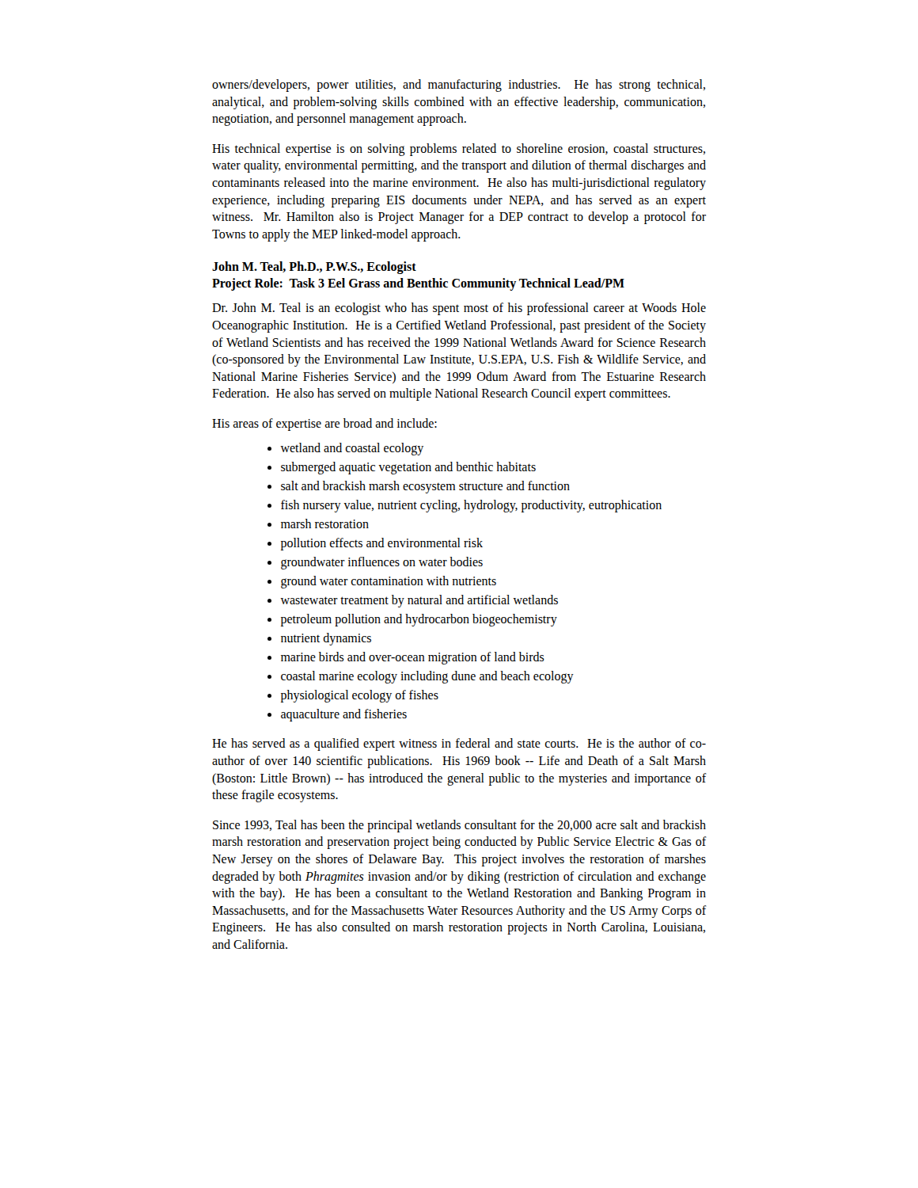owners/developers, power utilities, and manufacturing industries. He has strong technical, analytical, and problem-solving skills combined with an effective leadership, communication, negotiation, and personnel management approach.
His technical expertise is on solving problems related to shoreline erosion, coastal structures, water quality, environmental permitting, and the transport and dilution of thermal discharges and contaminants released into the marine environment. He also has multi-jurisdictional regulatory experience, including preparing EIS documents under NEPA, and has served as an expert witness. Mr. Hamilton also is Project Manager for a DEP contract to develop a protocol for Towns to apply the MEP linked-model approach.
John M. Teal, Ph.D., P.W.S., Ecologist
Project Role: Task 3 Eel Grass and Benthic Community Technical Lead/PM
Dr. John M. Teal is an ecologist who has spent most of his professional career at Woods Hole Oceanographic Institution. He is a Certified Wetland Professional, past president of the Society of Wetland Scientists and has received the 1999 National Wetlands Award for Science Research (co-sponsored by the Environmental Law Institute, U.S.EPA, U.S. Fish & Wildlife Service, and National Marine Fisheries Service) and the 1999 Odum Award from The Estuarine Research Federation. He also has served on multiple National Research Council expert committees.
His areas of expertise are broad and include:
wetland and coastal ecology
submerged aquatic vegetation and benthic habitats
salt and brackish marsh ecosystem structure and function
fish nursery value, nutrient cycling, hydrology, productivity, eutrophication
marsh restoration
pollution effects and environmental risk
groundwater influences on water bodies
ground water contamination with nutrients
wastewater treatment by natural and artificial wetlands
petroleum pollution and hydrocarbon biogeochemistry
nutrient dynamics
marine birds and over-ocean migration of land birds
coastal marine ecology including dune and beach ecology
physiological ecology of fishes
aquaculture and fisheries
He has served as a qualified expert witness in federal and state courts. He is the author of co-author of over 140 scientific publications. His 1969 book -- Life and Death of a Salt Marsh (Boston: Little Brown) -- has introduced the general public to the mysteries and importance of these fragile ecosystems.
Since 1993, Teal has been the principal wetlands consultant for the 20,000 acre salt and brackish marsh restoration and preservation project being conducted by Public Service Electric & Gas of New Jersey on the shores of Delaware Bay. This project involves the restoration of marshes degraded by both Phragmites invasion and/or by diking (restriction of circulation and exchange with the bay). He has been a consultant to the Wetland Restoration and Banking Program in Massachusetts, and for the Massachusetts Water Resources Authority and the US Army Corps of Engineers. He has also consulted on marsh restoration projects in North Carolina, Louisiana, and California.